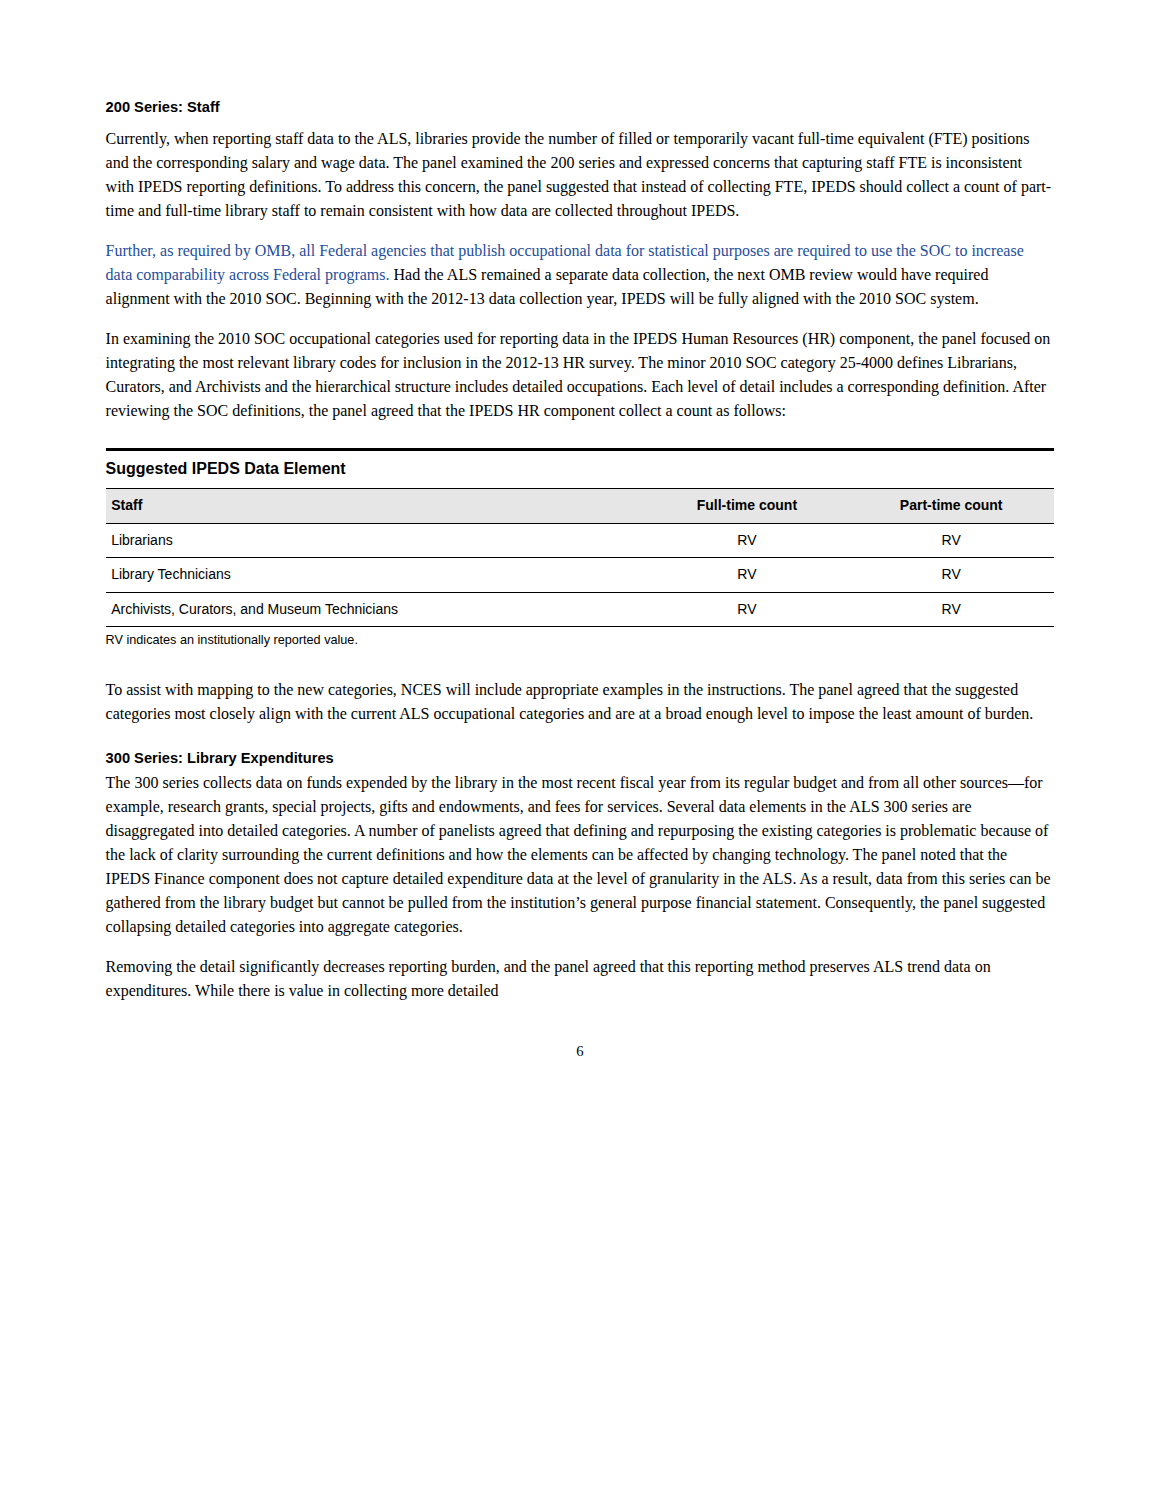200 Series: Staff
Currently, when reporting staff data to the ALS, libraries provide the number of filled or temporarily vacant full-time equivalent (FTE) positions and the corresponding salary and wage data. The panel examined the 200 series and expressed concerns that capturing staff FTE is inconsistent with IPEDS reporting definitions. To address this concern, the panel suggested that instead of collecting FTE, IPEDS should collect a count of part-time and full-time library staff to remain consistent with how data are collected throughout IPEDS.
Further, as required by OMB, all Federal agencies that publish occupational data for statistical purposes are required to use the SOC to increase data comparability across Federal programs. Had the ALS remained a separate data collection, the next OMB review would have required alignment with the 2010 SOC. Beginning with the 2012-13 data collection year, IPEDS will be fully aligned with the 2010 SOC system.
In examining the 2010 SOC occupational categories used for reporting data in the IPEDS Human Resources (HR) component, the panel focused on integrating the most relevant library codes for inclusion in the 2012-13 HR survey. The minor 2010 SOC category 25-4000 defines Librarians, Curators, and Archivists and the hierarchical structure includes detailed occupations. Each level of detail includes a corresponding definition. After reviewing the SOC definitions, the panel agreed that the IPEDS HR component collect a count as follows:
Suggested IPEDS Data Element
| Staff | Full-time count | Part-time count |
| --- | --- | --- |
| Librarians | RV | RV |
| Library Technicians | RV | RV |
| Archivists, Curators, and Museum Technicians | RV | RV |
RV indicates an institutionally reported value.
To assist with mapping to the new categories, NCES will include appropriate examples in the instructions. The panel agreed that the suggested categories most closely align with the current ALS occupational categories and are at a broad enough level to impose the least amount of burden.
300 Series: Library Expenditures
The 300 series collects data on funds expended by the library in the most recent fiscal year from its regular budget and from all other sources—for example, research grants, special projects, gifts and endowments, and fees for services. Several data elements in the ALS 300 series are disaggregated into detailed categories. A number of panelists agreed that defining and repurposing the existing categories is problematic because of the lack of clarity surrounding the current definitions and how the elements can be affected by changing technology. The panel noted that the IPEDS Finance component does not capture detailed expenditure data at the level of granularity in the ALS. As a result, data from this series can be gathered from the library budget but cannot be pulled from the institution’s general purpose financial statement. Consequently, the panel suggested collapsing detailed categories into aggregate categories.
Removing the detail significantly decreases reporting burden, and the panel agreed that this reporting method preserves ALS trend data on expenditures. While there is value in collecting more detailed
6